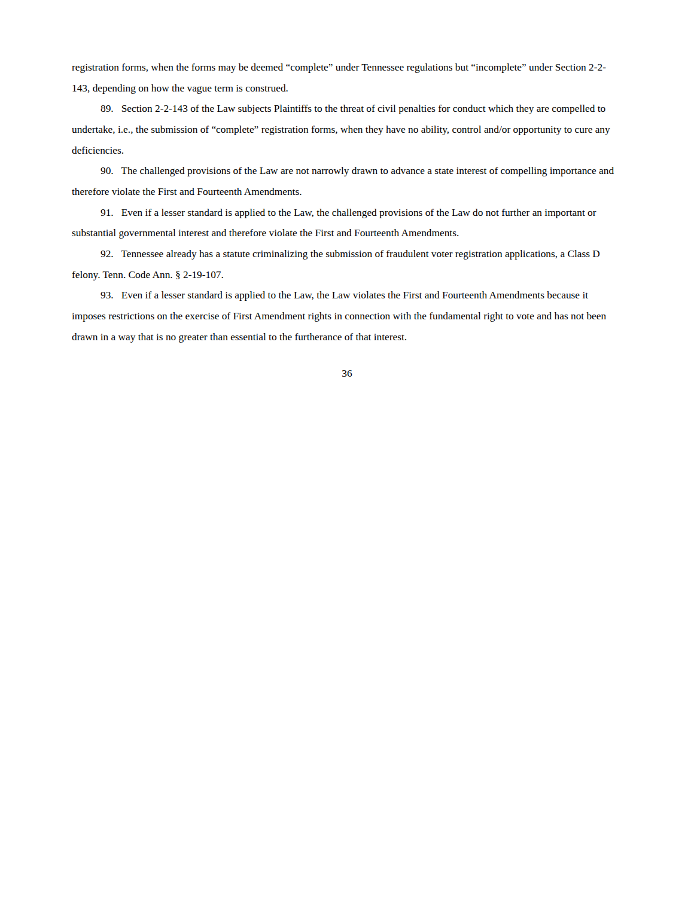registration forms, when the forms may be deemed “complete” under Tennessee regulations but “incomplete” under Section 2-2-143, depending on how the vague term is construed.
89. Section 2-2-143 of the Law subjects Plaintiffs to the threat of civil penalties for conduct which they are compelled to undertake, i.e., the submission of “complete” registration forms, when they have no ability, control and/or opportunity to cure any deficiencies.
90. The challenged provisions of the Law are not narrowly drawn to advance a state interest of compelling importance and therefore violate the First and Fourteenth Amendments.
91. Even if a lesser standard is applied to the Law, the challenged provisions of the Law do not further an important or substantial governmental interest and therefore violate the First and Fourteenth Amendments.
92. Tennessee already has a statute criminalizing the submission of fraudulent voter registration applications, a Class D felony. Tenn. Code Ann. § 2-19-107.
93. Even if a lesser standard is applied to the Law, the Law violates the First and Fourteenth Amendments because it imposes restrictions on the exercise of First Amendment rights in connection with the fundamental right to vote and has not been drawn in a way that is no greater than essential to the furtherance of that interest.
36